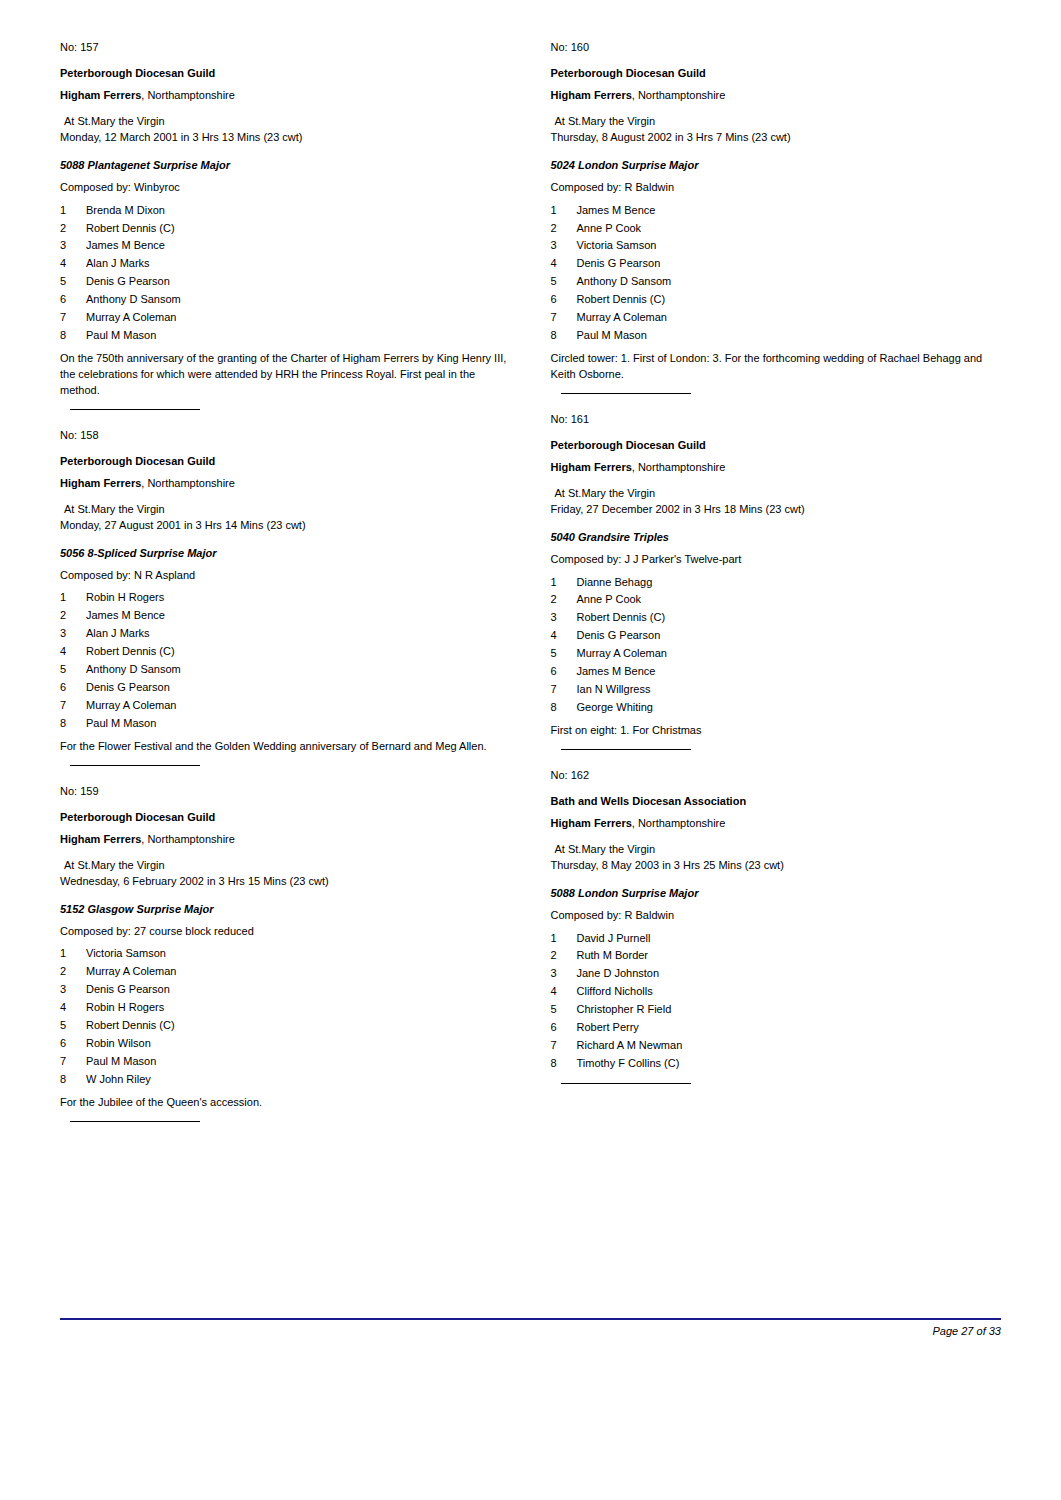No: 157
Peterborough Diocesan Guild
Higham Ferrers, Northamptonshire
At St.Mary the Virgin
Monday, 12 March 2001 in 3 Hrs 13 Mins (23 cwt)
5088 Plantagenet Surprise Major
Composed by: Winbyroc
| 1 | Brenda M Dixon |
| 2 | Robert Dennis (C) |
| 3 | James M Bence |
| 4 | Alan J Marks |
| 5 | Denis G Pearson |
| 6 | Anthony D Sansom |
| 7 | Murray A Coleman |
| 8 | Paul M Mason |
On the 750th anniversary of the granting of the Charter of Higham Ferrers by King Henry III, the celebrations for which were attended by HRH the Princess Royal. First peal in the method.
No: 158
Peterborough Diocesan Guild
Higham Ferrers, Northamptonshire
At St.Mary the Virgin
Monday, 27 August 2001 in 3 Hrs 14 Mins (23 cwt)
5056 8-Spliced Surprise Major
Composed by: N R Aspland
| 1 | Robin H Rogers |
| 2 | James M Bence |
| 3 | Alan J Marks |
| 4 | Robert Dennis (C) |
| 5 | Anthony D Sansom |
| 6 | Denis G Pearson |
| 7 | Murray A Coleman |
| 8 | Paul M Mason |
For the Flower Festival and the Golden Wedding anniversary of Bernard and Meg Allen.
No: 159
Peterborough Diocesan Guild
Higham Ferrers, Northamptonshire
At St.Mary the Virgin
Wednesday, 6 February 2002 in 3 Hrs 15 Mins (23 cwt)
5152 Glasgow Surprise Major
Composed by: 27 course block reduced
| 1 | Victoria Samson |
| 2 | Murray A Coleman |
| 3 | Denis G Pearson |
| 4 | Robin H Rogers |
| 5 | Robert Dennis (C) |
| 6 | Robin Wilson |
| 7 | Paul M Mason |
| 8 | W John Riley |
For the Jubilee of the Queen's accession.
No: 160
Peterborough Diocesan Guild
Higham Ferrers, Northamptonshire
At St.Mary the Virgin
Thursday, 8 August 2002 in 3 Hrs 7 Mins (23 cwt)
5024 London Surprise Major
Composed by: R Baldwin
| 1 | James M Bence |
| 2 | Anne P Cook |
| 3 | Victoria Samson |
| 4 | Denis G Pearson |
| 5 | Anthony D Sansom |
| 6 | Robert Dennis (C) |
| 7 | Murray A Coleman |
| 8 | Paul M Mason |
Circled tower: 1. First of London: 3. For the forthcoming wedding of Rachael Behagg and Keith Osborne.
No: 161
Peterborough Diocesan Guild
Higham Ferrers, Northamptonshire
At St.Mary the Virgin
Friday, 27 December 2002 in 3 Hrs 18 Mins (23 cwt)
5040 Grandsire Triples
Composed by: J J Parker's Twelve-part
| 1 | Dianne Behagg |
| 2 | Anne P Cook |
| 3 | Robert Dennis (C) |
| 4 | Denis G Pearson |
| 5 | Murray A Coleman |
| 6 | James M Bence |
| 7 | Ian N Willgress |
| 8 | George Whiting |
First on eight: 1. For Christmas
No: 162
Bath and Wells Diocesan Association
Higham Ferrers, Northamptonshire
At St.Mary the Virgin
Thursday, 8 May 2003 in 3 Hrs 25 Mins (23 cwt)
5088 London Surprise Major
Composed by: R Baldwin
| 1 | David J Purnell |
| 2 | Ruth M Border |
| 3 | Jane D Johnston |
| 4 | Clifford Nicholls |
| 5 | Christopher R Field |
| 6 | Robert Perry |
| 7 | Richard A M Newman |
| 8 | Timothy F Collins (C) |
Page 27 of 33